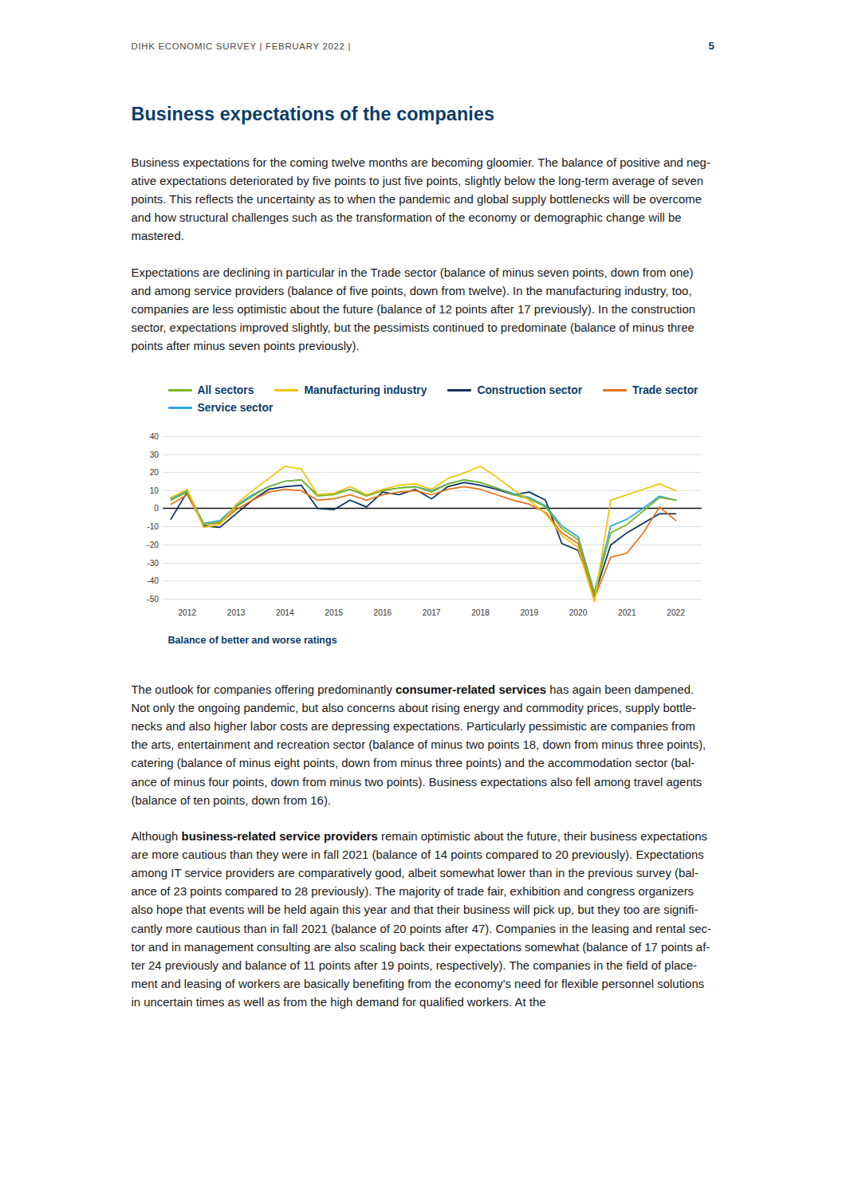DIHK Economic Survey | February 2022 | 5
Business expectations of the companies
Business expectations for the coming twelve months are becoming gloomier. The balance of positive and negative expectations deteriorated by five points to just five points, slightly below the long-term average of seven points. This reflects the uncertainty as to when the pandemic and global supply bottlenecks will be overcome and how structural challenges such as the transformation of the economy or demographic change will be mastered.
Expectations are declining in particular in the Trade sector (balance of minus seven points, down from one) and among service providers (balance of five points, down from twelve). In the manufacturing industry, too, companies are less optimistic about the future (balance of 12 points after 17 previously). In the construction sector, expectations improved slightly, but the pessimists continued to predominate (balance of minus three points after minus seven points previously).
All sectors Manufacturing industry Construction sector Trade sector Service sector
40 30 20 10 0 -10 -20 -30 -40 -50 2012 2013 2014 2015 2016 2017 2018 2019 2020 2021 2022
Balance of better and worse ratings
The outlook for companies offering predominantly consumer-related services has again been dampened. Not only the ongoing pandemic, but also concerns about rising energy and commodity prices, supply bottlenecks and also higher labor costs are depressing expectations. Particularly pessimistic are companies from the arts, entertainment and recreation sector (balance of minus two points 18, down from minus three points), catering (balance of minus eight points, down from minus three points) and the accommodation sector (balance of minus four points, down from minus two points). Business expectations also fell among travel agents (balance of ten points, down from 16).
Although business-related service providers remain optimistic about the future, their business expectations are more cautious than they were in fall 2021 (balance of 14 points compared to 20 previously). Expectations among IT service providers are comparatively good, albeit somewhat lower than in the previous survey (balance of 23 points compared to 28 previously). The majority of trade fair, exhibition and congress organizers also hope that events will be held again this year and that their business will pick up, but they too are significantly more cautious than in fall 2021 (balance of 20 points after 47). Companies in the leasing and rental sector and in management consulting are also scaling back their expectations somewhat (balance of 17 points after 24 previously and balance of 11 points after 19 points, respectively). The companies in the field of placement and leasing of workers are basically benefiting from the economy's need for flexible personnel solutions in uncertain times as well as from the high demand for qualified workers. At the